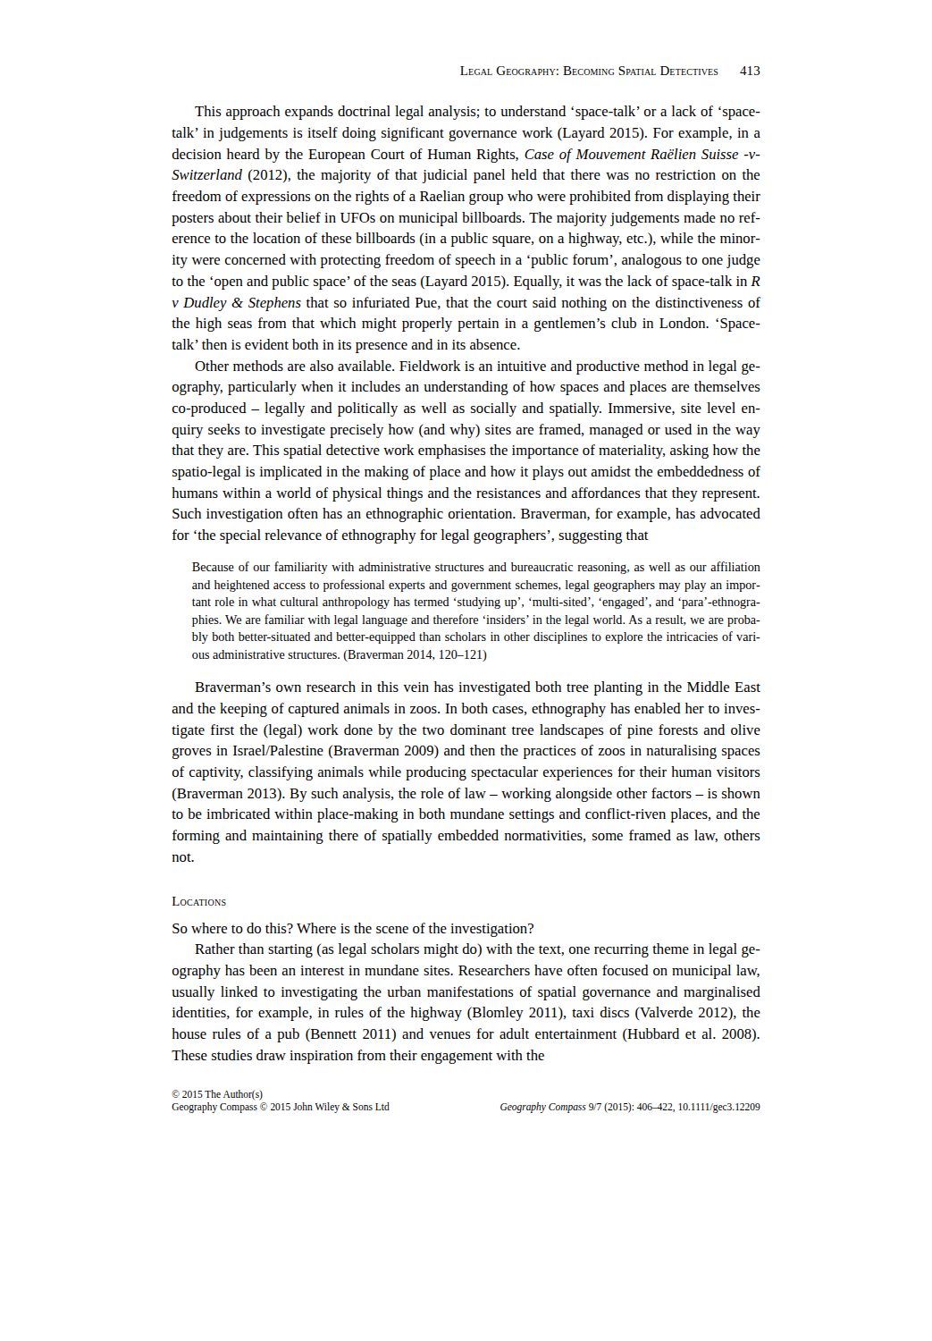Legal Geography: Becoming Spatial Detectives413
This approach expands doctrinal legal analysis; to understand ‘space-talk’ or a lack of ‘space-talk’ in judgements is itself doing significant governance work (Layard 2015). For example, in a decision heard by the European Court of Human Rights, Case of Mouvement Raëlien Suisse -v- Switzerland (2012), the majority of that judicial panel held that there was no restriction on the freedom of expressions on the rights of a Raelian group who were prohibited from displaying their posters about their belief in UFOs on municipal billboards. The majority judgements made no reference to the location of these billboards (in a public square, on a highway, etc.), while the minority were concerned with protecting freedom of speech in a ‘public forum’, analogous to one judge to the ‘open and public space’ of the seas (Layard 2015). Equally, it was the lack of space-talk in R v Dudley & Stephens that so infuriated Pue, that the court said nothing on the distinctiveness of the high seas from that which might properly pertain in a gentlemen’s club in London. ‘Space-talk’ then is evident both in its presence and in its absence.
Other methods are also available. Fieldwork is an intuitive and productive method in legal geography, particularly when it includes an understanding of how spaces and places are themselves co-produced – legally and politically as well as socially and spatially. Immersive, site level enquiry seeks to investigate precisely how (and why) sites are framed, managed or used in the way that they are. This spatial detective work emphasises the importance of materiality, asking how the spatio-legal is implicated in the making of place and how it plays out amidst the embeddedness of humans within a world of physical things and the resistances and affordances that they represent. Such investigation often has an ethnographic orientation. Braverman, for example, has advocated for ‘the special relevance of ethnography for legal geographers’, suggesting that
Because of our familiarity with administrative structures and bureaucratic reasoning, as well as our affiliation and heightened access to professional experts and government schemes, legal geographers may play an important role in what cultural anthropology has termed ‘studying up’, ‘multi-sited’, ‘engaged’, and ‘para’-ethnographies. We are familiar with legal language and therefore ‘insiders’ in the legal world. As a result, we are probably both better-situated and better-equipped than scholars in other disciplines to explore the intricacies of various administrative structures. (Braverman 2014, 120–121)
Braverman’s own research in this vein has investigated both tree planting in the Middle East and the keeping of captured animals in zoos. In both cases, ethnography has enabled her to investigate first the (legal) work done by the two dominant tree landscapes of pine forests and olive groves in Israel/Palestine (Braverman 2009) and then the practices of zoos in naturalising spaces of captivity, classifying animals while producing spectacular experiences for their human visitors (Braverman 2013). By such analysis, the role of law – working alongside other factors – is shown to be imbricated within place-making in both mundane settings and conflict-riven places, and the forming and maintaining there of spatially embedded normativities, some framed as law, others not.
Locations
So where to do this? Where is the scene of the investigation?
Rather than starting (as legal scholars might do) with the text, one recurring theme in legal geography has been an interest in mundane sites. Researchers have often focused on municipal law, usually linked to investigating the urban manifestations of spatial governance and marginalised identities, for example, in rules of the highway (Blomley 2011), taxi discs (Valverde 2012), the house rules of a pub (Bennett 2011) and venues for adult entertainment (Hubbard et al. 2008). These studies draw inspiration from their engagement with the
© 2015 The Author(s)
Geography Compass © 2015 John Wiley & Sons Ltd
Geography Compass 9/7 (2015): 406–422, 10.1111/gec3.12209